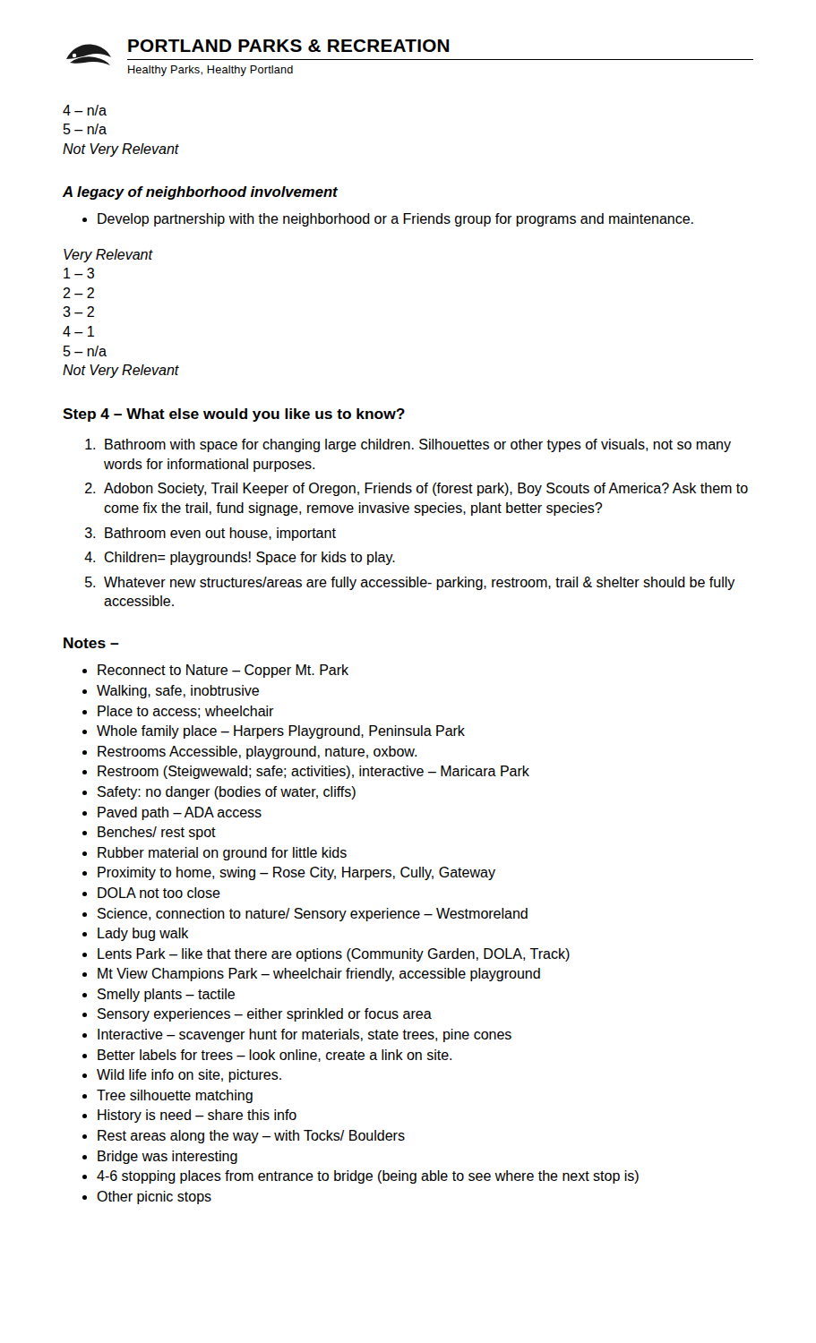PORTLAND PARKS & RECREATION
Healthy Parks, Healthy Portland
4 – n/a
5 – n/a
Not Very Relevant
A legacy of neighborhood involvement
Develop partnership with the neighborhood or a Friends group for programs and maintenance.
Very Relevant
1 – 3
2 – 2
3 – 2
4 – 1
5 – n/a
Not Very Relevant
Step 4 – What else would you like us to know?
Bathroom with space for changing large children. Silhouettes or other types of visuals, not so many words for informational purposes.
Adobon Society, Trail Keeper of Oregon, Friends of (forest park), Boy Scouts of America? Ask them to come fix the trail, fund signage, remove invasive species, plant better species?
Bathroom even out house, important
Children= playgrounds! Space for kids to play.
Whatever new structures/areas are fully accessible- parking, restroom, trail & shelter should be fully accessible.
Notes –
Reconnect to Nature – Copper Mt. Park
Walking, safe, inobtrusive
Place to access; wheelchair
Whole family place – Harpers Playground, Peninsula Park
Restrooms Accessible, playground, nature, oxbow.
Restroom (Steigwewald; safe; activities), interactive – Maricara Park
Safety: no danger (bodies of water, cliffs)
Paved path – ADA access
Benches/ rest spot
Rubber material on ground for little kids
Proximity to home, swing – Rose City, Harpers, Cully, Gateway
DOLA not too close
Science, connection to nature/ Sensory experience – Westmoreland
Lady bug walk
Lents Park – like that there are options (Community Garden, DOLA, Track)
Mt View Champions Park – wheelchair friendly, accessible playground
Smelly plants – tactile
Sensory experiences – either sprinkled or focus area
Interactive – scavenger hunt for materials, state trees, pine cones
Better labels for trees – look online, create a link on site.
Wild life info on site, pictures.
Tree silhouette matching
History is need – share this info
Rest areas along the way – with Tocks/ Boulders
Bridge was interesting
4-6 stopping places from entrance to bridge (being able to see where the next stop is)
Other picnic stops